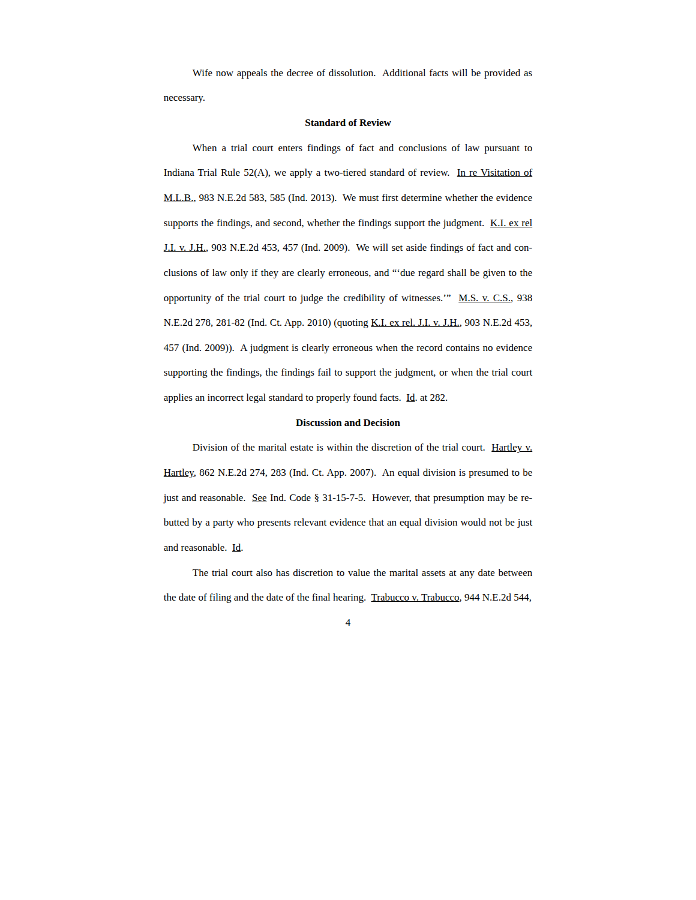Wife now appeals the decree of dissolution. Additional facts will be provided as necessary.
Standard of Review
When a trial court enters findings of fact and conclusions of law pursuant to Indiana Trial Rule 52(A), we apply a two-tiered standard of review. In re Visitation of M.L.B., 983 N.E.2d 583, 585 (Ind. 2013). We must first determine whether the evidence supports the findings, and second, whether the findings support the judgment. K.I. ex rel J.I. v. J.H., 903 N.E.2d 453, 457 (Ind. 2009). We will set aside findings of fact and conclusions of law only if they are clearly erroneous, and “‘due regard shall be given to the opportunity of the trial court to judge the credibility of witnesses.’” M.S. v. C.S., 938 N.E.2d 278, 281-82 (Ind. Ct. App. 2010) (quoting K.I. ex rel. J.I. v. J.H., 903 N.E.2d 453, 457 (Ind. 2009)). A judgment is clearly erroneous when the record contains no evidence supporting the findings, the findings fail to support the judgment, or when the trial court applies an incorrect legal standard to properly found facts. Id. at 282.
Discussion and Decision
Division of the marital estate is within the discretion of the trial court. Hartley v. Hartley, 862 N.E.2d 274, 283 (Ind. Ct. App. 2007). An equal division is presumed to be just and reasonable. See Ind. Code § 31-15-7-5. However, that presumption may be rebutted by a party who presents relevant evidence that an equal division would not be just and reasonable. Id.
The trial court also has discretion to value the marital assets at any date between the date of filing and the date of the final hearing. Trabucco v. Trabucco, 944 N.E.2d 544,
4